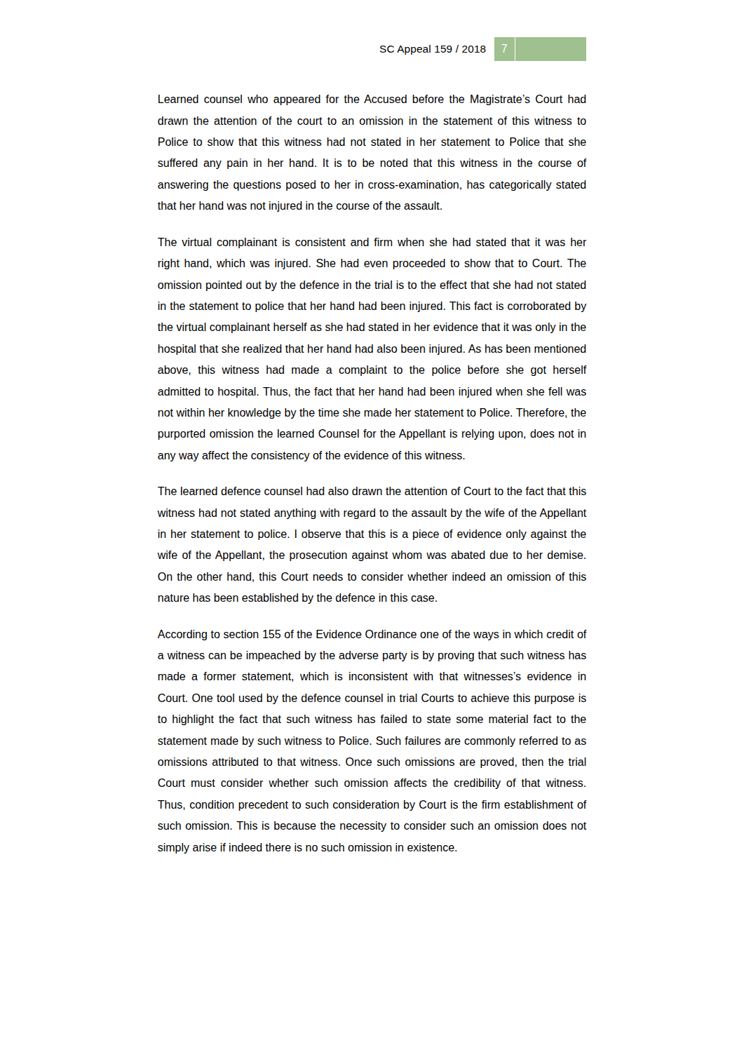SC Appeal 159 / 2018
7
Learned counsel who appeared for the Accused before the Magistrate’s Court had drawn the attention of the court to an omission in the statement of this witness to Police to show that this witness had not stated in her statement to Police that she suffered any pain in her hand. It is to be noted that this witness in the course of answering the questions posed to her in cross-examination, has categorically stated that her hand was not injured in the course of the assault.
The virtual complainant is consistent and firm when she had stated that it was her right hand, which was injured. She had even proceeded to show that to Court. The omission pointed out by the defence in the trial is to the effect that she had not stated in the statement to police that her hand had been injured. This fact is corroborated by the virtual complainant herself as she had stated in her evidence that it was only in the hospital that she realized that her hand had also been injured. As has been mentioned above, this witness had made a complaint to the police before she got herself admitted to hospital. Thus, the fact that her hand had been injured when she fell was not within her knowledge by the time she made her statement to Police. Therefore, the purported omission the learned Counsel for the Appellant is relying upon, does not in any way affect the consistency of the evidence of this witness.
The learned defence counsel had also drawn the attention of Court to the fact that this witness had not stated anything with regard to the assault by the wife of the Appellant in her statement to police. I observe that this is a piece of evidence only against the wife of the Appellant, the prosecution against whom was abated due to her demise. On the other hand, this Court needs to consider whether indeed an omission of this nature has been established by the defence in this case.
According to section 155 of the Evidence Ordinance one of the ways in which credit of a witness can be impeached by the adverse party is by proving that such witness has made a former statement, which is inconsistent with that witnesses’s evidence in Court. One tool used by the defence counsel in trial Courts to achieve this purpose is to highlight the fact that such witness has failed to state some material fact to the statement made by such witness to Police. Such failures are commonly referred to as omissions attributed to that witness. Once such omissions are proved, then the trial Court must consider whether such omission affects the credibility of that witness. Thus, condition precedent to such consideration by Court is the firm establishment of such omission. This is because the necessity to consider such an omission does not simply arise if indeed there is no such omission in existence.